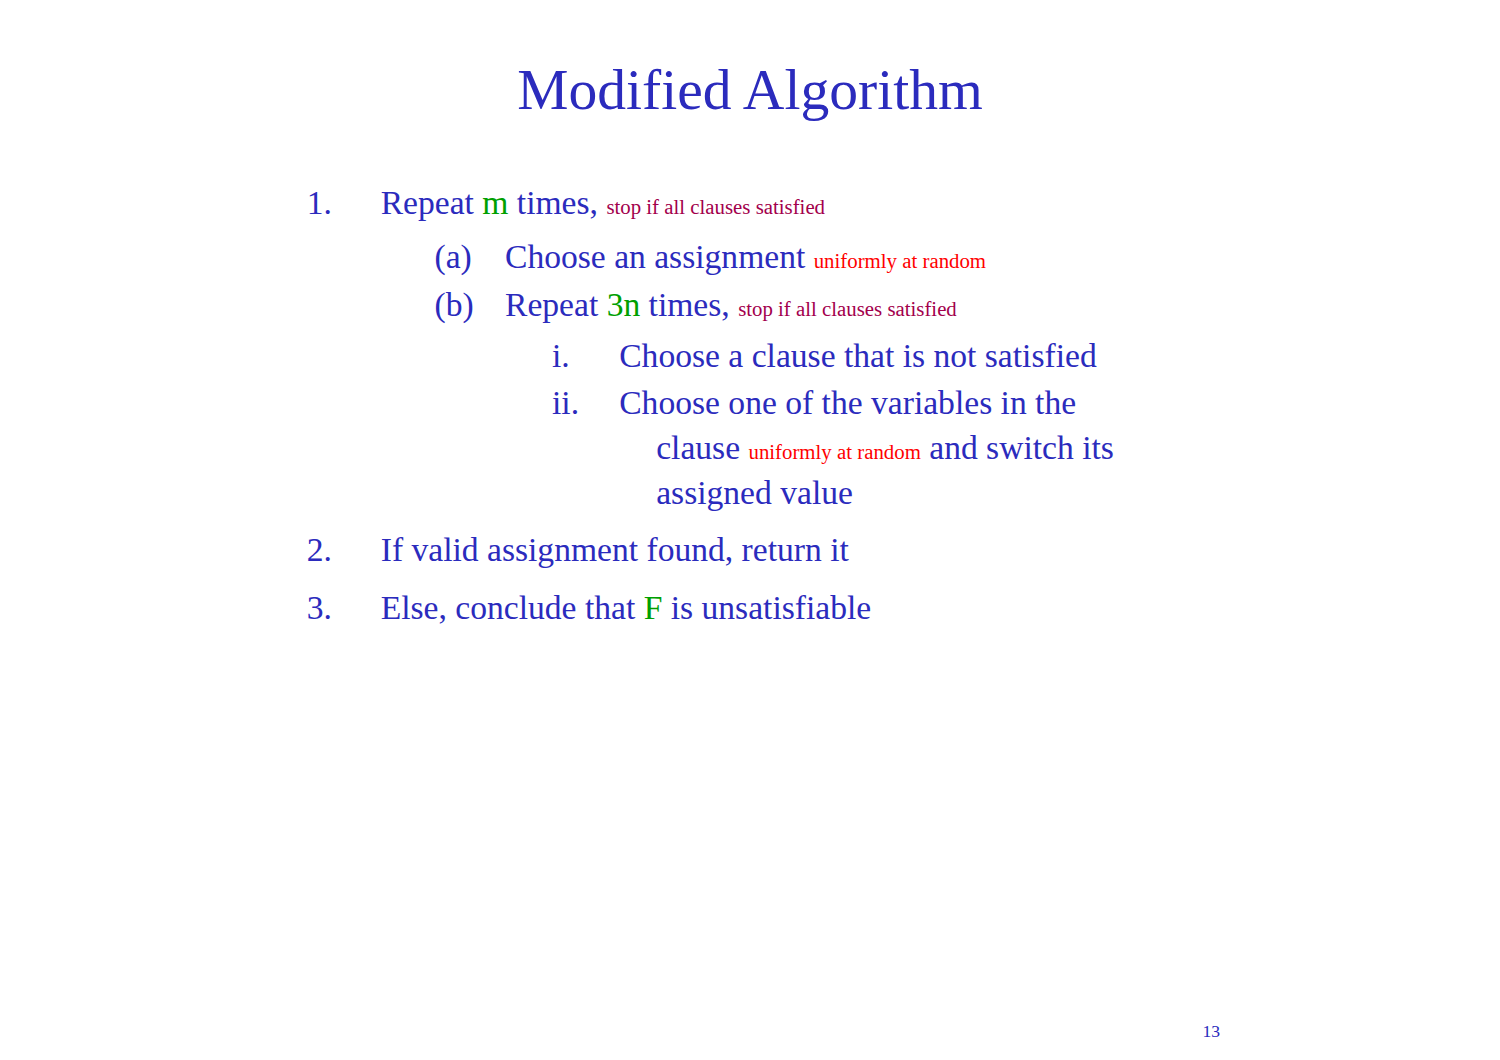Modified Algorithm
Repeat m times, stop if all clauses satisfied
(a) Choose an assignment uniformly at random
(b) Repeat 3n times, stop if all clauses satisfied
i. Choose a clause that is not satisfied
ii. Choose one of the variables in the clause uniformly at random and switch its assigned value
If valid assignment found, return it
Else, conclude that F is unsatisfiable
13